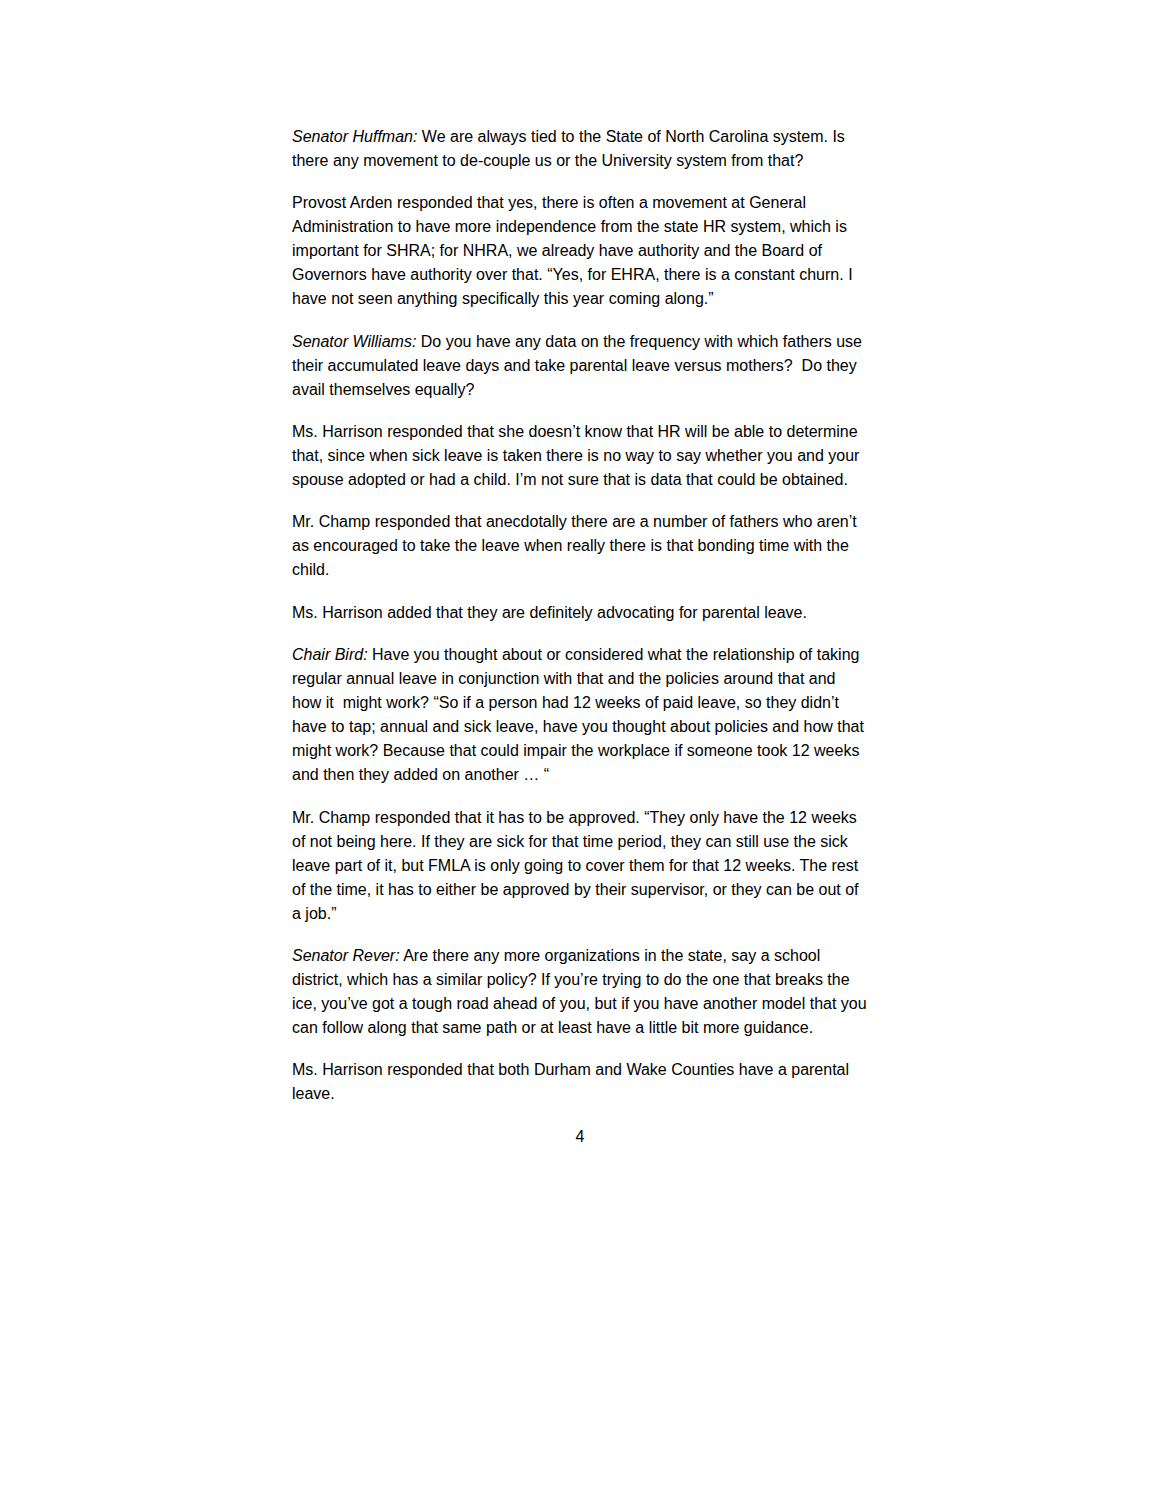Senator Huffman: We are always tied to the State of North Carolina system. Is there any movement to de-couple us or the University system from that?
Provost Arden responded that yes, there is often a movement at General Administration to have more independence from the state HR system, which is important for SHRA; for NHRA, we already have authority and the Board of Governors have authority over that. “Yes, for EHRA, there is a constant churn. I have not seen anything specifically this year coming along.”
Senator Williams: Do you have any data on the frequency with which fathers use their accumulated leave days and take parental leave versus mothers? Do they avail themselves equally?
Ms. Harrison responded that she doesn’t know that HR will be able to determine that, since when sick leave is taken there is no way to say whether you and your spouse adopted or had a child. I’m not sure that is data that could be obtained.
Mr. Champ responded that anecdotally there are a number of fathers who aren’t as encouraged to take the leave when really there is that bonding time with the child.
Ms. Harrison added that they are definitely advocating for parental leave.
Chair Bird: Have you thought about or considered what the relationship of taking regular annual leave in conjunction with that and the policies around that and how it might work? “So if a person had 12 weeks of paid leave, so they didn’t have to tap; annual and sick leave, have you thought about policies and how that might work? Because that could impair the workplace if someone took 12 weeks and then they added on another … “
Mr. Champ responded that it has to be approved. “They only have the 12 weeks of not being here. If they are sick for that time period, they can still use the sick leave part of it, but FMLA is only going to cover them for that 12 weeks. The rest of the time, it has to either be approved by their supervisor, or they can be out of a job.”
Senator Rever: Are there any more organizations in the state, say a school district, which has a similar policy? If you’re trying to do the one that breaks the ice, you’ve got a tough road ahead of you, but if you have another model that you can follow along that same path or at least have a little bit more guidance.
Ms. Harrison responded that both Durham and Wake Counties have a parental leave.
4